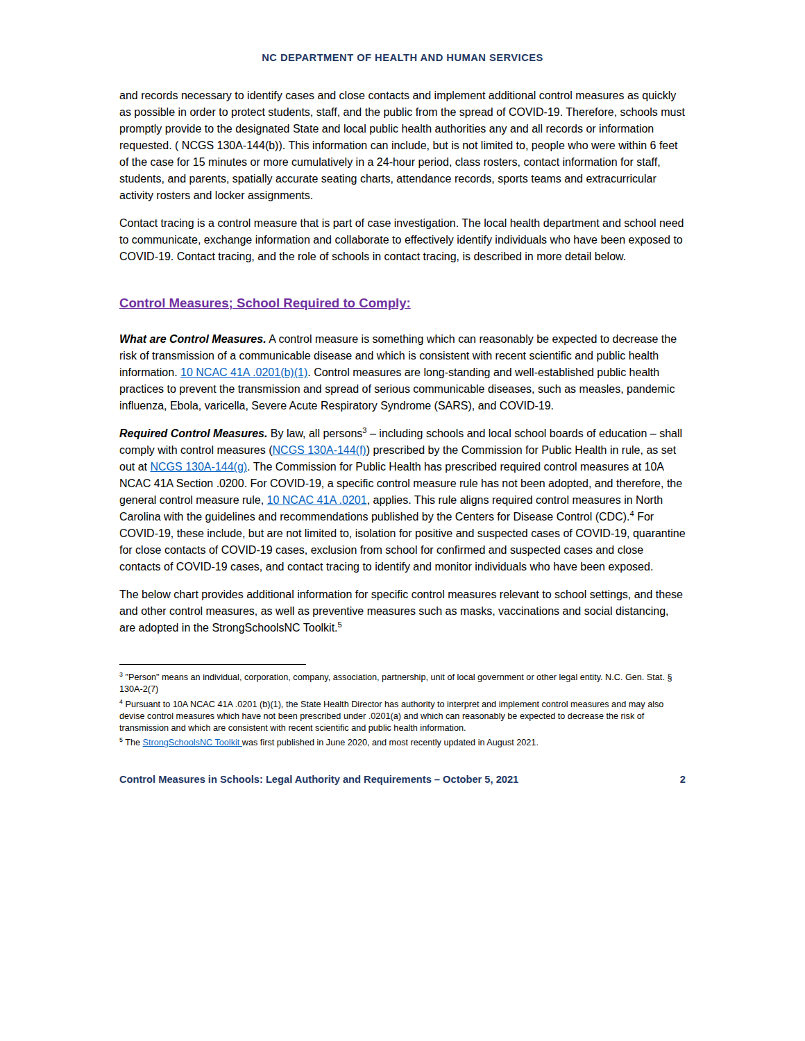NC DEPARTMENT OF HEALTH AND HUMAN SERVICES
and records necessary to identify cases and close contacts and implement additional control measures as quickly as possible in order to protect students, staff, and the public from the spread of COVID-19. Therefore, schools must promptly provide to the designated State and local public health authorities any and all records or information requested. ( NCGS 130A-144(b)). This information can include, but is not limited to, people who were within 6 feet of the case for 15 minutes or more cumulatively in a 24-hour period, class rosters, contact information for staff, students, and parents, spatially accurate seating charts, attendance records, sports teams and extracurricular activity rosters and locker assignments.
Contact tracing is a control measure that is part of case investigation. The local health department and school need to communicate, exchange information and collaborate to effectively identify individuals who have been exposed to COVID-19. Contact tracing, and the role of schools in contact tracing, is described in more detail below.
Control Measures; School Required to Comply:
What are Control Measures. A control measure is something which can reasonably be expected to decrease the risk of transmission of a communicable disease and which is consistent with recent scientific and public health information. 10 NCAC 41A .0201(b)(1). Control measures are long-standing and well-established public health practices to prevent the transmission and spread of serious communicable diseases, such as measles, pandemic influenza, Ebola, varicella, Severe Acute Respiratory Syndrome (SARS), and COVID-19.
Required Control Measures. By law, all persons3 – including schools and local school boards of education – shall comply with control measures (NCGS 130A-144(f)) prescribed by the Commission for Public Health in rule, as set out at NCGS 130A-144(g). The Commission for Public Health has prescribed required control measures at 10A NCAC 41A Section .0200. For COVID-19, a specific control measure rule has not been adopted, and therefore, the general control measure rule, 10 NCAC 41A .0201, applies. This rule aligns required control measures in North Carolina with the guidelines and recommendations published by the Centers for Disease Control (CDC).4 For COVID-19, these include, but are not limited to, isolation for positive and suspected cases of COVID-19, quarantine for close contacts of COVID-19 cases, exclusion from school for confirmed and suspected cases and close contacts of COVID-19 cases, and contact tracing to identify and monitor individuals who have been exposed.
The below chart provides additional information for specific control measures relevant to school settings, and these and other control measures, as well as preventive measures such as masks, vaccinations and social distancing, are adopted in the StrongSchoolsNC Toolkit.5
3 "Person" means an individual, corporation, company, association, partnership, unit of local government or other legal entity. N.C. Gen. Stat. § 130A-2(7)
4 Pursuant to 10A NCAC 41A .0201 (b)(1), the State Health Director has authority to interpret and implement control measures and may also devise control measures which have not been prescribed under .0201(a) and which can reasonably be expected to decrease the risk of transmission and which are consistent with recent scientific and public health information.
5 The StrongSchoolsNC Toolkit was first published in June 2020, and most recently updated in August 2021.
Control Measures in Schools: Legal Authority and Requirements – October 5, 2021 2